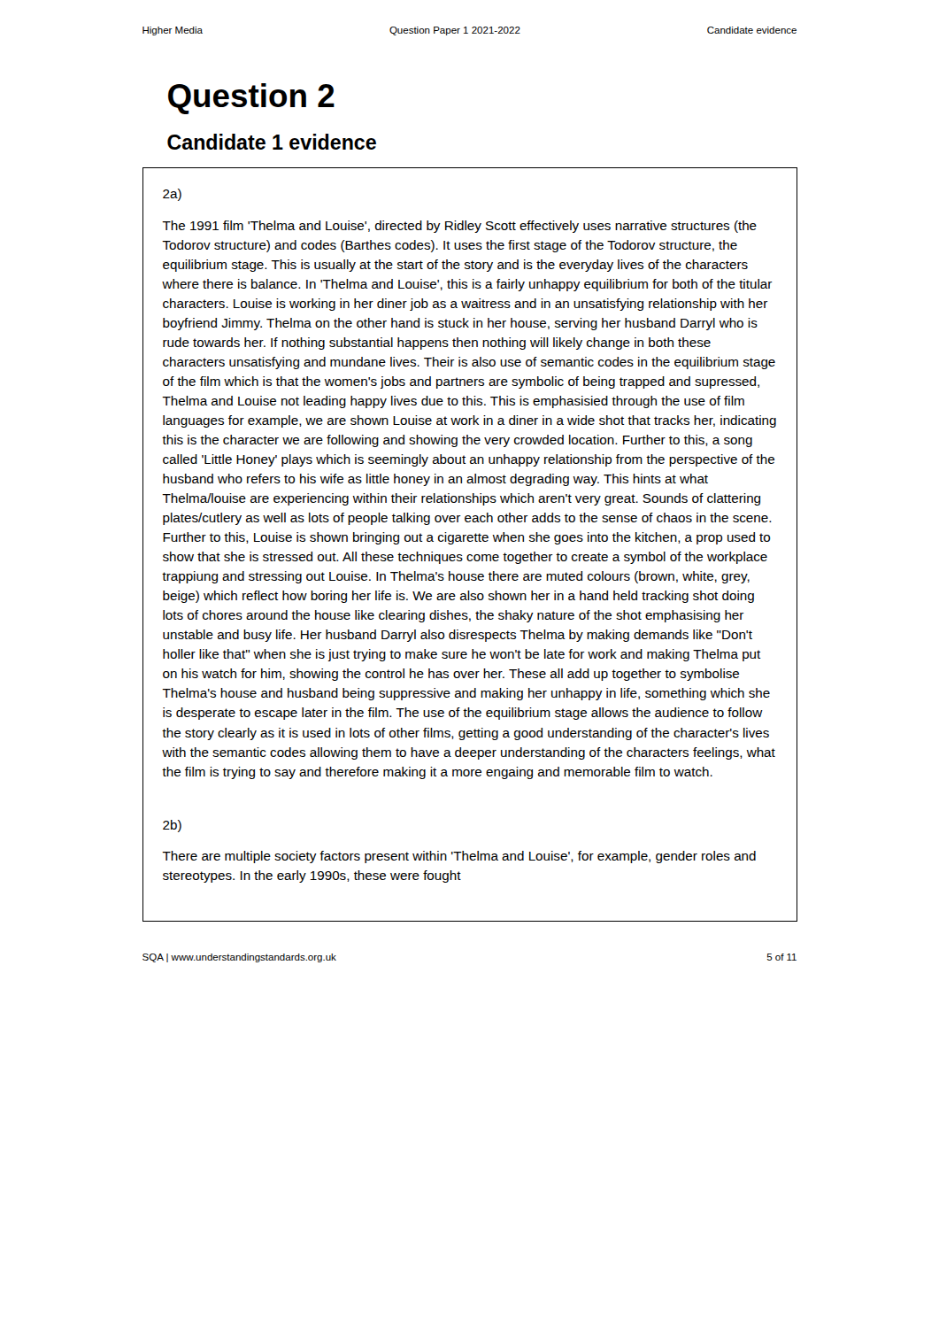Higher Media Question Paper 1 2021-2022 Candidate evidence
Question 2
Candidate 1 evidence
2a)
The 1991 film 'Thelma and Louise', directed by Ridley Scott effectively uses narrative structures (the Todorov structure) and codes (Barthes codes). It uses the first stage of the Todorov structure, the equilibrium stage. This is usually at the start of the story and is the everyday lives of the characters where there is balance. In 'Thelma and Louise', this is a fairly unhappy equilibrium for both of the titular characters. Louise is working in her diner job as a waitress and in an unsatisfying relationship with her boyfriend Jimmy. Thelma on the other hand is stuck in her house, serving her husband Darryl who is rude towards her. If nothing substantial happens then nothing will likely change in both these characters unsatisfying and mundane lives. Their is also use of semantic codes in the equilibrium stage of the film which is that the women's jobs and partners are symbolic of being trapped and supressed, Thelma and Louise not leading happy lives due to this. This is emphasisied through the use of film languages for example, we are shown Louise at work in a diner in a wide shot that tracks her, indicating this is the character we are following and showing the very crowded location. Further to this, a song called 'Little Honey' plays which is seemingly about an unhappy relationship from the perspective of the husband who refers to his wife as little honey in an almost degrading way. This hints at what Thelma/louise are experiencing within their relationships which aren't very great. Sounds of clattering plates/cutlery as well as lots of people talking over each other adds to the sense of chaos in the scene. Further to this, Louise is shown bringing out a cigarette when she goes into the kitchen, a prop used to show that she is stressed out. All these techniques come together to create a symbol of the workplace trappiung and stressing out Louise. In Thelma's house there are muted colours (brown, white, grey, beige) which reflect how boring her life is. We are also shown her in a hand held tracking shot doing lots of chores around the house like clearing dishes, the shaky nature of the shot emphasising her unstable and busy life. Her husband Darryl also disrespects Thelma by making demands like "Don't holler like that" when she is just trying to make sure he won't be late for work and making Thelma put on his watch for him, showing the control he has over her. These all add up together to symbolise Thelma's house and husband being suppressive and making her unhappy in life, something which she is desperate to escape later in the film. The use of the equilibrium stage allows the audience to follow the story clearly as it is used in lots of other films, getting a good understanding of the character's lives with the semantic codes allowing them to have a deeper understanding of the characters feelings, what the film is trying to say and therefore making it a more engaing and memorable film to watch.
2b)
There are multiple society factors present within 'Thelma and Louise', for example, gender roles and stereotypes. In the early 1990s, these were fought
SQA | www.understandingstandards.org.uk 5 of 11